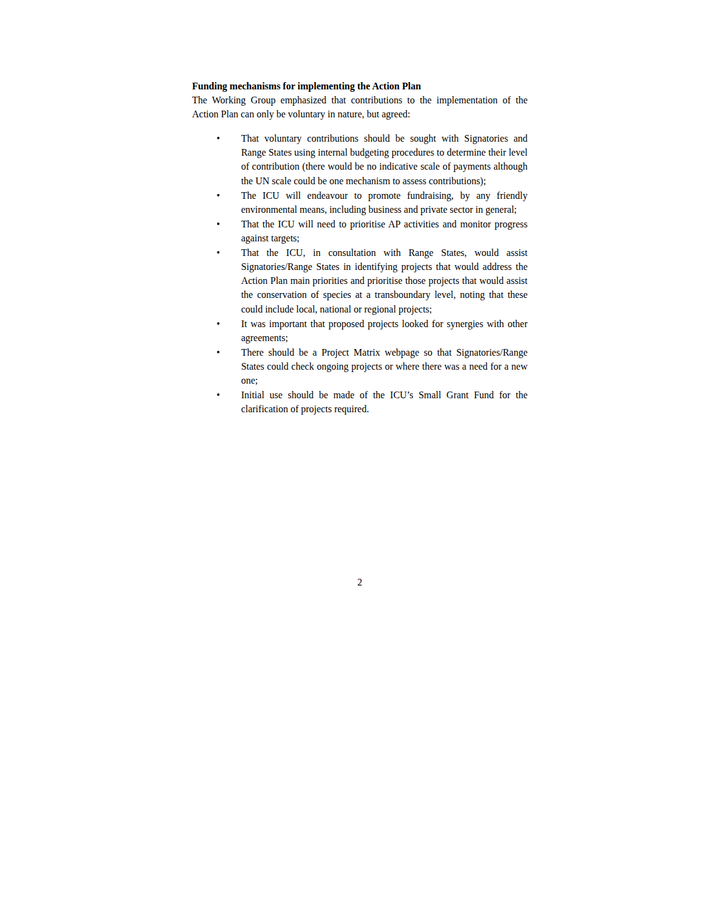Funding mechanisms for implementing the Action Plan
The Working Group emphasized that contributions to the implementation of the Action Plan can only be voluntary in nature, but agreed:
That voluntary contributions should be sought with Signatories and Range States using internal budgeting procedures to determine their level of contribution (there would be no indicative scale of payments although the UN scale could be one mechanism to assess contributions);
The ICU will endeavour to promote fundraising, by any friendly environmental means, including business and private sector in general;
That the ICU will need to prioritise AP activities and monitor progress against targets;
That the ICU, in consultation with Range States, would assist Signatories/Range States in identifying projects that would address the Action Plan main priorities and prioritise those projects that would assist the conservation of species at a transboundary level, noting that these could include local, national or regional projects;
It was important that proposed projects looked for synergies with other agreements;
There should be a Project Matrix webpage so that Signatories/Range States could check ongoing projects or where there was a need for a new one;
Initial use should be made of the ICU’s Small Grant Fund for the clarification of projects required.
2